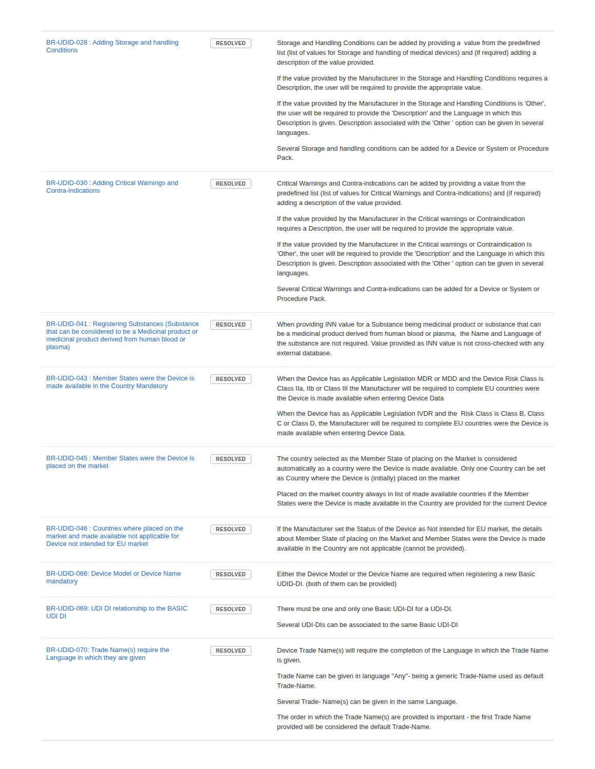| BR-UDID-028 : Adding Storage and handling Conditions | RESOLVED | Storage and Handling Conditions can be added by providing a value from the predefined list (list of values for Storage and handling of medical devices) and (if required) adding a description of the value provided. If the value provided by the Manufacturer in the Storage and Handling Conditions requires a Description, the user will be required to provide the appropriate value. If the value provided by the Manufacturer in the Storage and Handling Conditions is 'Other', the user will be required to provide the 'Description' and the Language in which this Description is given. Description associated with the 'Other ' option can be given in several languages. Several Storage and handling conditions can be added for a Device or System or Procedure Pack. |
| BR-UDID-030 : Adding Critical Warnings and Contra-indications | RESOLVED | Critical Warnings and Contra-indications can be added by providing a value from the predefined list (list of values for Critical Warnings and Contra-indications) and (if required) adding a description of the value provided. If the value provided by the Manufacturer in the Critical warnings or Contraindication requires a Description, the user will be required to provide the appropriate value. If the value provided by the Manufacturer in the Critical warnings or Contraindication is 'Other', the user will be required to provide the 'Description' and the Language in which this Description is given. Description associated with the 'Other ' option can be given in several languages. Several Critical Warnings and Contra-indications can be added for a Device or System or Procedure Pack. |
| BR-UDID-041 : Registering Substances (Substance that can be considered to be a Medicinal product or medicinal product derived from human blood or plasma) | RESOLVED | When providing INN value for a Substance being medicinal product or substance that can be a medicinal product derived from human blood or plasma, the Name and Language of the substance are not required. Value provided as INN value is not cross-checked with any external database. |
| BR-UDID-043 : Member States were the Device is made available in the Country Mandatory | RESOLVED | When the Device has as Applicable Legislation MDR or MDD and the Device Risk Class is Class IIa, IIb or Class III the Manufacturer will be required to complete EU countries were the Device is made available when entering Device Data When the Device has as Applicable Legislation IVDR and the Risk Class is Class B, Class C or Class D, the Manufacturer will be required to complete EU countries were the Device is made available when entering Device Data. |
| BR-UDID-045 : Member States were the Device is placed on the market | RESOLVED | The country selected as the Member State of placing on the Market is considered automatically as a country were the Device is made available. Only one Country can be set as Country where the Device is (initially) placed on the market Placed on the market country always in list of made available countries if the Member States were the Device is made available in the Country are provided for the current Device |
| BR-UDID-046 : Countries where placed on the market and made available not applicable for Device not intended for EU market | RESOLVED | If the Manufacturer set the Status of the Device as Not intended for EU market, the details about Member State of placing on the Market and Member States were the Device is made available in the Country are not applicable (cannot be provided). |
| BR-UDID-066: Device Model or Device Name mandatory | RESOLVED | Either the Device Model or the Device Name are required when registering a new Basic UDID-DI. (both of them can be provided) |
| BR-UDID-069: UDI DI relationship to the BASIC UDI DI | RESOLVED | There must be one and only one Basic UDI-DI for a UDI-DI. Several UDI-DIs can be associated to the same Basic UDI-DI |
| BR-UDID-070: Trade Name(s) require the Language in which they are given | RESOLVED | Device Trade Name(s) will require the completion of the Language in which the Trade Name is given. Trade Name can be given in language "Any"- being a generic Trade-Name used as default Trade-Name. Several Trade- Name(s) can be given in the same Language. The order in which the Trade Name(s) are provided is important - the first Trade Name provided will be considered the default Trade-Name. |